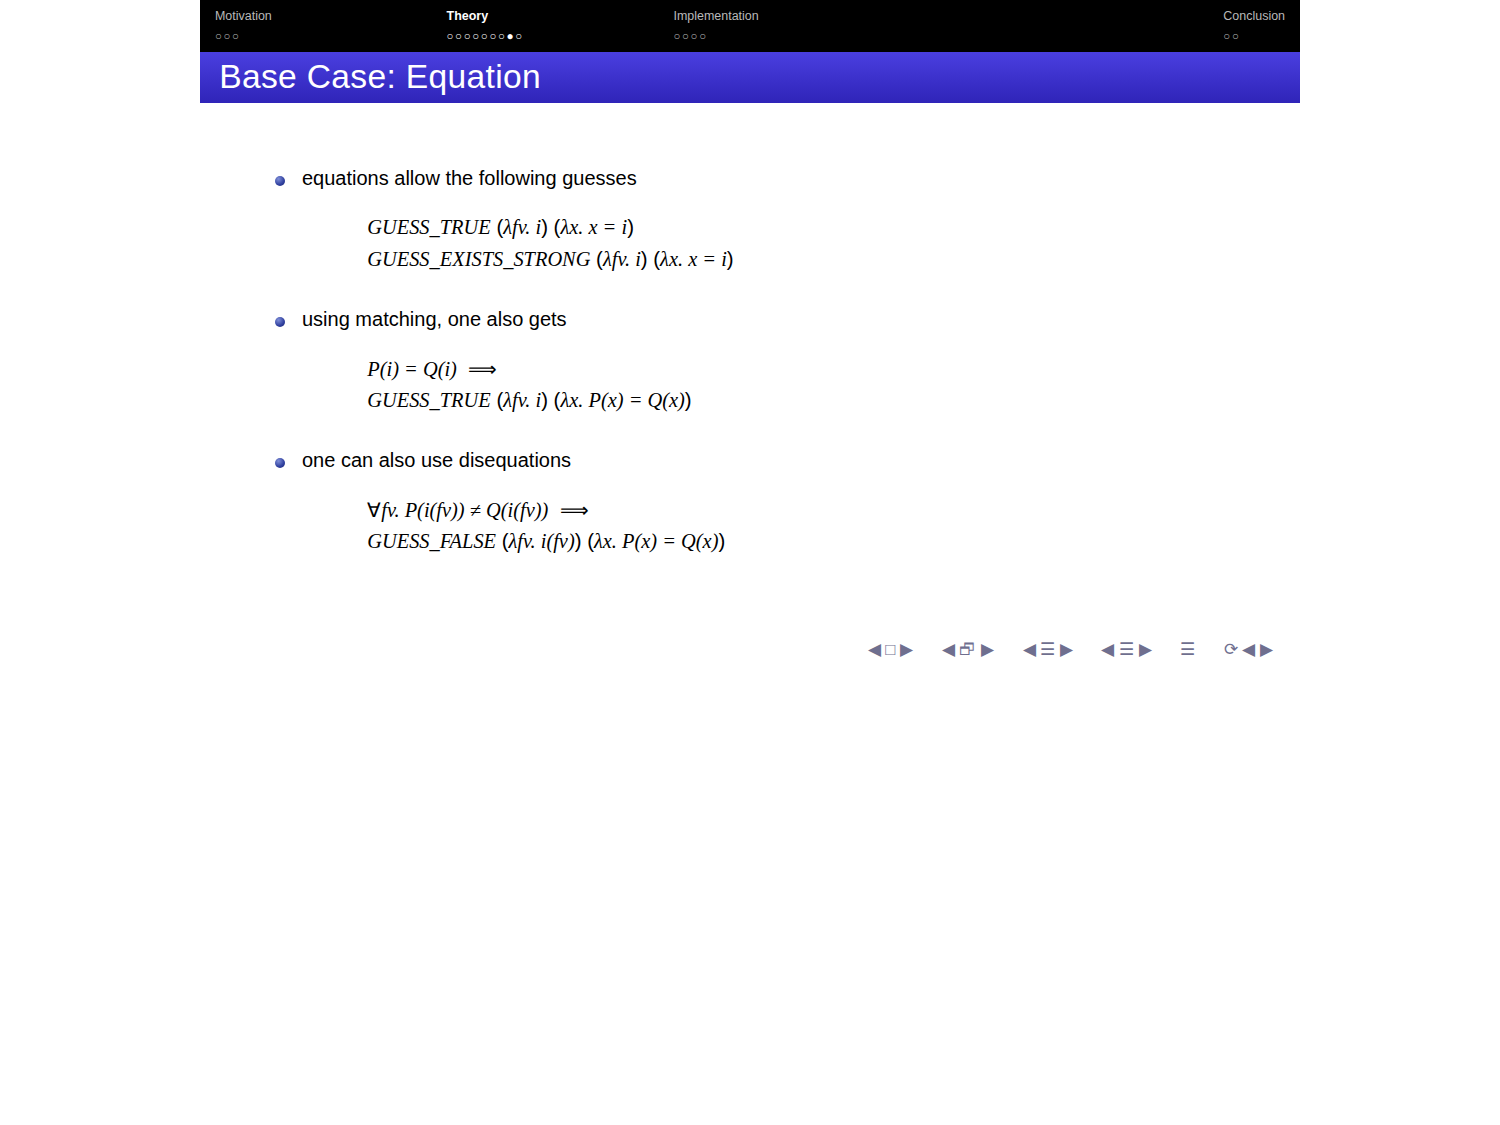Motivation ○○○
Theory ○○○○○○○●○
Implementation ○○○○
Conclusion ○○
Base Case: Equation
equations allow the following guesses
GUESS_TRUE (λfv. i) (λx. x = i)
GUESS_EXISTS_STRONG (λfv. i) (λx. x = i)
using matching, one also gets
P(i) = Q(i) ⟹
GUESS_TRUE (λfv. i) (λx. P(x) = Q(x))
one can also use disequations
∀fv. P(i(fv)) ≠ Q(i(fv)) ⟹
GUESS_FALSE (λfv. i(fv)) (λx. P(x) = Q(x))
◀ □ ▶ ◀ 🗗 ▶ ◀ ☰ ▶ ◀ ☰ ▶ ☰ ⟳ ◀ ▶